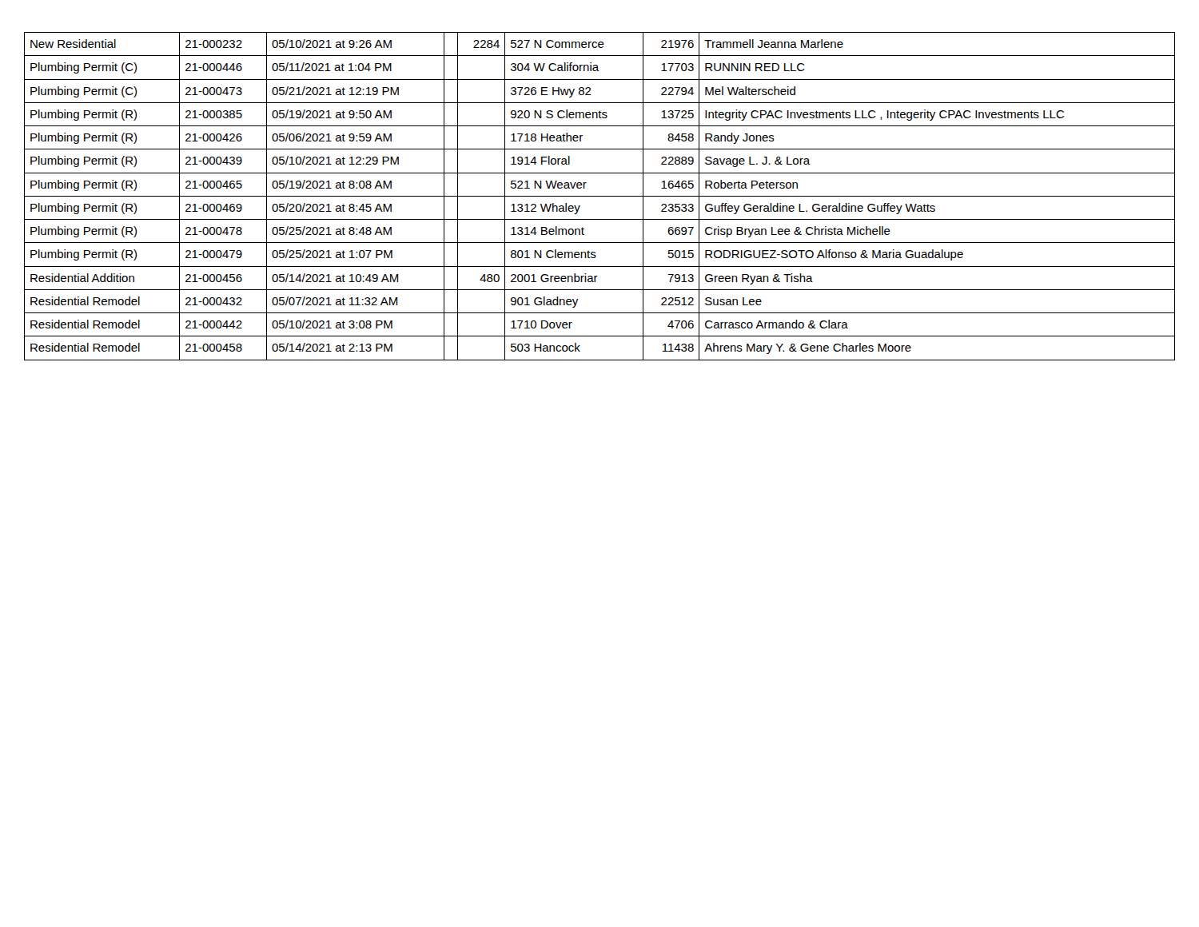| New Residential | 21-000232 | 05/10/2021 at 9:26 AM | | 2284 | 527 N Commerce | 21976 | Trammell Jeanna Marlene |
| Plumbing Permit (C) | 21-000446 | 05/11/2021 at 1:04 PM | | | 304 W California | 17703 | RUNNIN RED LLC |
| Plumbing Permit (C) | 21-000473 | 05/21/2021 at 12:19 PM | | | 3726 E Hwy 82 | 22794 | Mel Walterscheid |
| Plumbing Permit (R) | 21-000385 | 05/19/2021 at 9:50 AM | | | 920 N S Clements | 13725 | Integrity CPAC Investments LLC , Integerity CPAC Investments LLC |
| Plumbing Permit (R) | 21-000426 | 05/06/2021 at 9:59 AM | | | 1718 Heather | 8458 | Randy Jones |
| Plumbing Permit (R) | 21-000439 | 05/10/2021 at 12:29 PM | | | 1914 Floral | 22889 | Savage L. J. & Lora |
| Plumbing Permit (R) | 21-000465 | 05/19/2021 at 8:08 AM | | | 521 N Weaver | 16465 | Roberta Peterson |
| Plumbing Permit (R) | 21-000469 | 05/20/2021 at 8:45 AM | | | 1312 Whaley | 23533 | Guffey Geraldine L. Geraldine Guffey Watts |
| Plumbing Permit (R) | 21-000478 | 05/25/2021 at 8:48 AM | | | 1314 Belmont | 6697 | Crisp Bryan Lee & Christa Michelle |
| Plumbing Permit (R) | 21-000479 | 05/25/2021 at 1:07 PM | | | 801 N Clements | 5015 | RODRIGUEZ-SOTO Alfonso & Maria Guadalupe |
| Residential Addition | 21-000456 | 05/14/2021 at 10:49 AM | | 480 | 2001 Greenbriar | 7913 | Green Ryan & Tisha |
| Residential Remodel | 21-000432 | 05/07/2021 at 11:32 AM | | | 901 Gladney | 22512 | Susan Lee |
| Residential Remodel | 21-000442 | 05/10/2021 at 3:08 PM | | | 1710 Dover | 4706 | Carrasco Armando & Clara |
| Residential Remodel | 21-000458 | 05/14/2021 at 2:13 PM | | | 503 Hancock | 11438 | Ahrens Mary Y. & Gene Charles Moore |